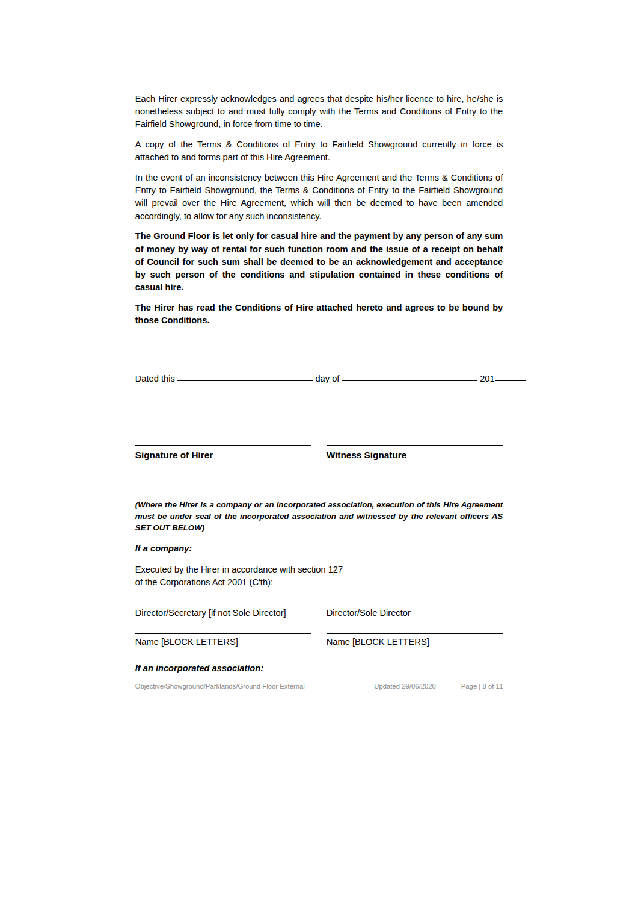Each Hirer expressly acknowledges and agrees that despite his/her licence to hire, he/she is nonetheless subject to and must fully comply with the Terms and Conditions of Entry to the Fairfield Showground, in force from time to time.
A copy of the Terms & Conditions of Entry to Fairfield Showground currently in force is attached to and forms part of this Hire Agreement.
In the event of an inconsistency between this Hire Agreement and the Terms & Conditions of Entry to Fairfield Showground, the Terms & Conditions of Entry to the Fairfield Showground will prevail over the Hire Agreement, which will then be deemed to have been amended accordingly, to allow for any such inconsistency.
The Ground Floor is let only for casual hire and the payment by any person of any sum of money by way of rental for such function room and the issue of a receipt on behalf of Council for such sum shall be deemed to be an acknowledgement and acceptance by such person of the conditions and stipulation contained in these conditions of casual hire.
The Hirer has read the Conditions of Hire attached hereto and agrees to be bound by those Conditions.
Dated this day of 201
| Signature of Hirer | | Witness Signature |
(Where the Hirer is a company or an incorporated association, execution of this Hire Agreement must be under seal of the incorporated association and witnessed by the relevant officers AS SET OUT BELOW)
If a company:
Executed by the Hirer in accordance with section 127 of the Corporations Act 2001 (C'th):
| Director/Secretary [if not Sole Director] | | Director/Sole Director |
| Name [BLOCK LETTERS] | | Name [BLOCK LETTERS] |
If an incorporated association:
| Objective/Showground/Parklands/Ground Floor External | Updated 29/06/2020 | Page / 8 of 11 |